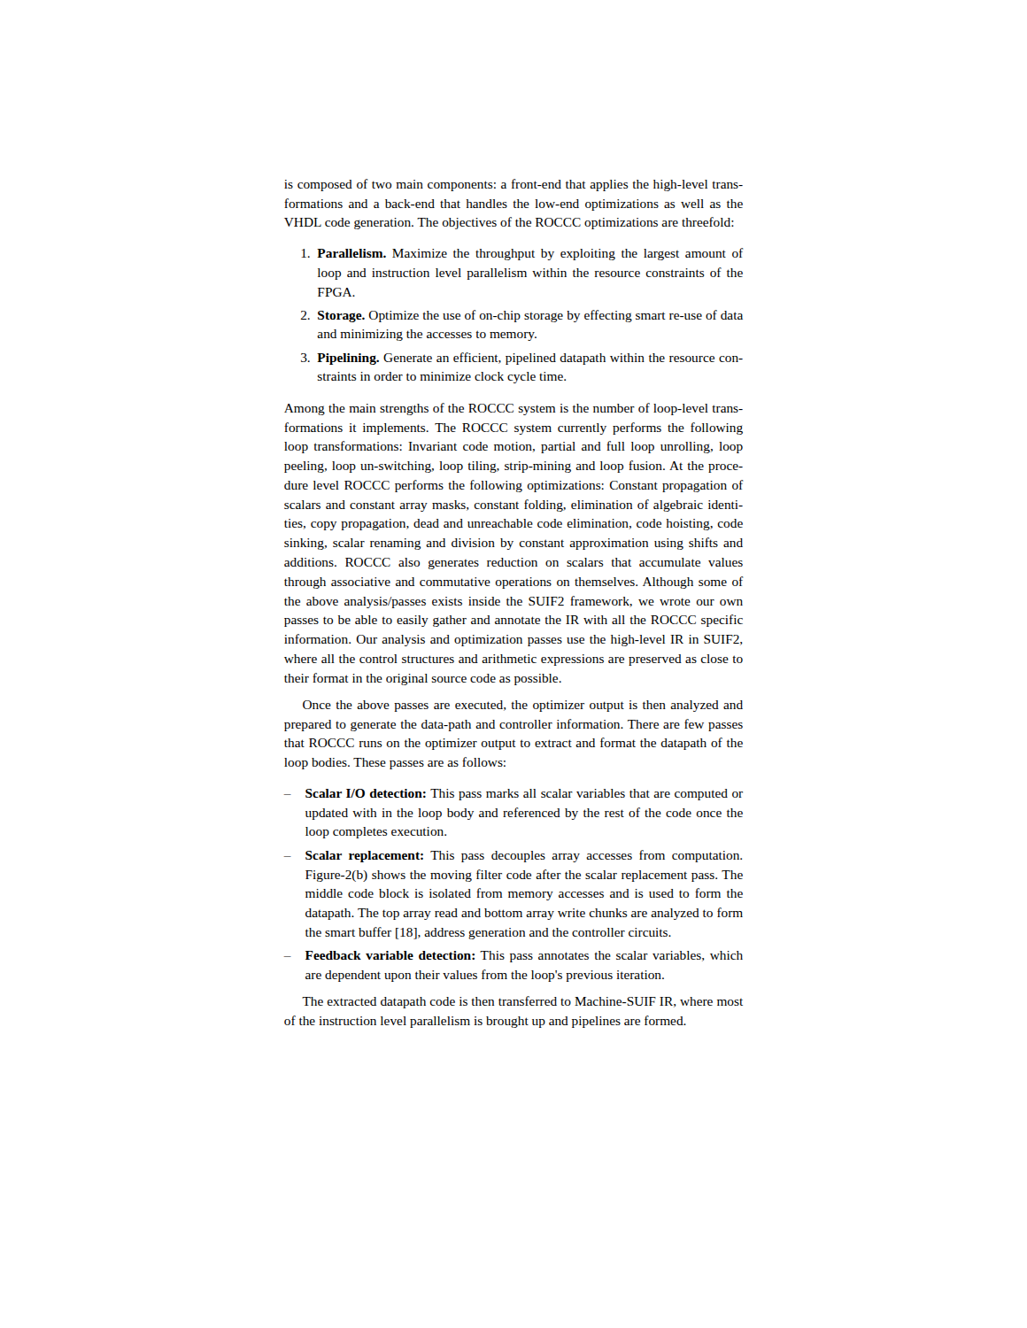is composed of two main components: a front-end that applies the high-level transformations and a back-end that handles the low-end optimizations as well as the VHDL code generation. The objectives of the ROCCC optimizations are threefold:
1. Parallelism. Maximize the throughput by exploiting the largest amount of loop and instruction level parallelism within the resource constraints of the FPGA.
2. Storage. Optimize the use of on-chip storage by effecting smart re-use of data and minimizing the accesses to memory.
3. Pipelining. Generate an efficient, pipelined datapath within the resource constraints in order to minimize clock cycle time.
Among the main strengths of the ROCCC system is the number of loop-level transformations it implements. The ROCCC system currently performs the following loop transformations: Invariant code motion, partial and full loop unrolling, loop peeling, loop un-switching, loop tiling, strip-mining and loop fusion. At the procedure level ROCCC performs the following optimizations: Constant propagation of scalars and constant array masks, constant folding, elimination of algebraic identities, copy propagation, dead and unreachable code elimination, code hoisting, code sinking, scalar renaming and division by constant approximation using shifts and additions. ROCCC also generates reduction on scalars that accumulate values through associative and commutative operations on themselves. Although some of the above analysis/passes exists inside the SUIF2 framework, we wrote our own passes to be able to easily gather and annotate the IR with all the ROCCC specific information. Our analysis and optimization passes use the high-level IR in SUIF2, where all the control structures and arithmetic expressions are preserved as close to their format in the original source code as possible.
Once the above passes are executed, the optimizer output is then analyzed and prepared to generate the data-path and controller information. There are few passes that ROCCC runs on the optimizer output to extract and format the datapath of the loop bodies. These passes are as follows:
–Scalar I/O detection: This pass marks all scalar variables that are computed or updated with in the loop body and referenced by the rest of the code once the loop completes execution.
–Scalar replacement: This pass decouples array accesses from computation. Figure-2(b) shows the moving filter code after the scalar replacement pass. The middle code block is isolated from memory accesses and is used to form the datapath. The top array read and bottom array write chunks are analyzed to form the smart buffer [18], address generation and the controller circuits.
–Feedback variable detection: This pass annotates the scalar variables, which are dependent upon their values from the loop's previous iteration.
The extracted datapath code is then transferred to Machine-SUIF IR, where most of the instruction level parallelism is brought up and pipelines are formed.